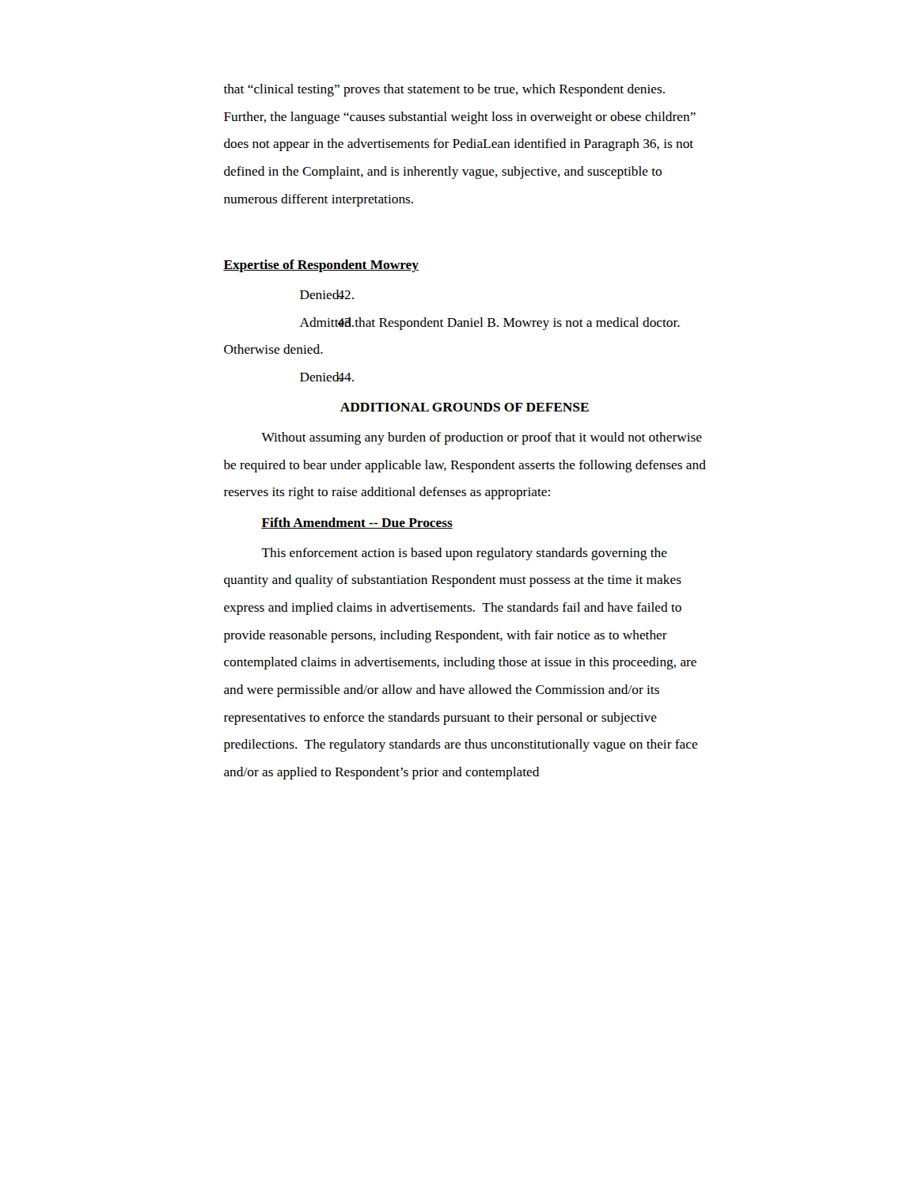that “clinical testing” proves that statement to be true, which Respondent denies. Further, the language “causes substantial weight loss in overweight or obese children” does not appear in the advertisements for PediaLean identified in Paragraph 36, is not defined in the Complaint, and is inherently vague, subjective, and susceptible to numerous different interpretations.
Expertise of Respondent Mowrey
42. Denied.
43. Admitted that Respondent Daniel B. Mowrey is not a medical doctor.
Otherwise denied.
44. Denied.
ADDITIONAL GROUNDS OF DEFENSE
Without assuming any burden of production or proof that it would not otherwise be required to bear under applicable law, Respondent asserts the following defenses and reserves its right to raise additional defenses as appropriate:
Fifth Amendment -- Due Process
This enforcement action is based upon regulatory standards governing the quantity and quality of substantiation Respondent must possess at the time it makes express and implied claims in advertisements. The standards fail and have failed to provide reasonable persons, including Respondent, with fair notice as to whether contemplated claims in advertisements, including those at issue in this proceeding, are and were permissible and/or allow and have allowed the Commission and/or its representatives to enforce the standards pursuant to their personal or subjective predilections. The regulatory standards are thus unconstitutionally vague on their face and/or as applied to Respondent’s prior and contemplated